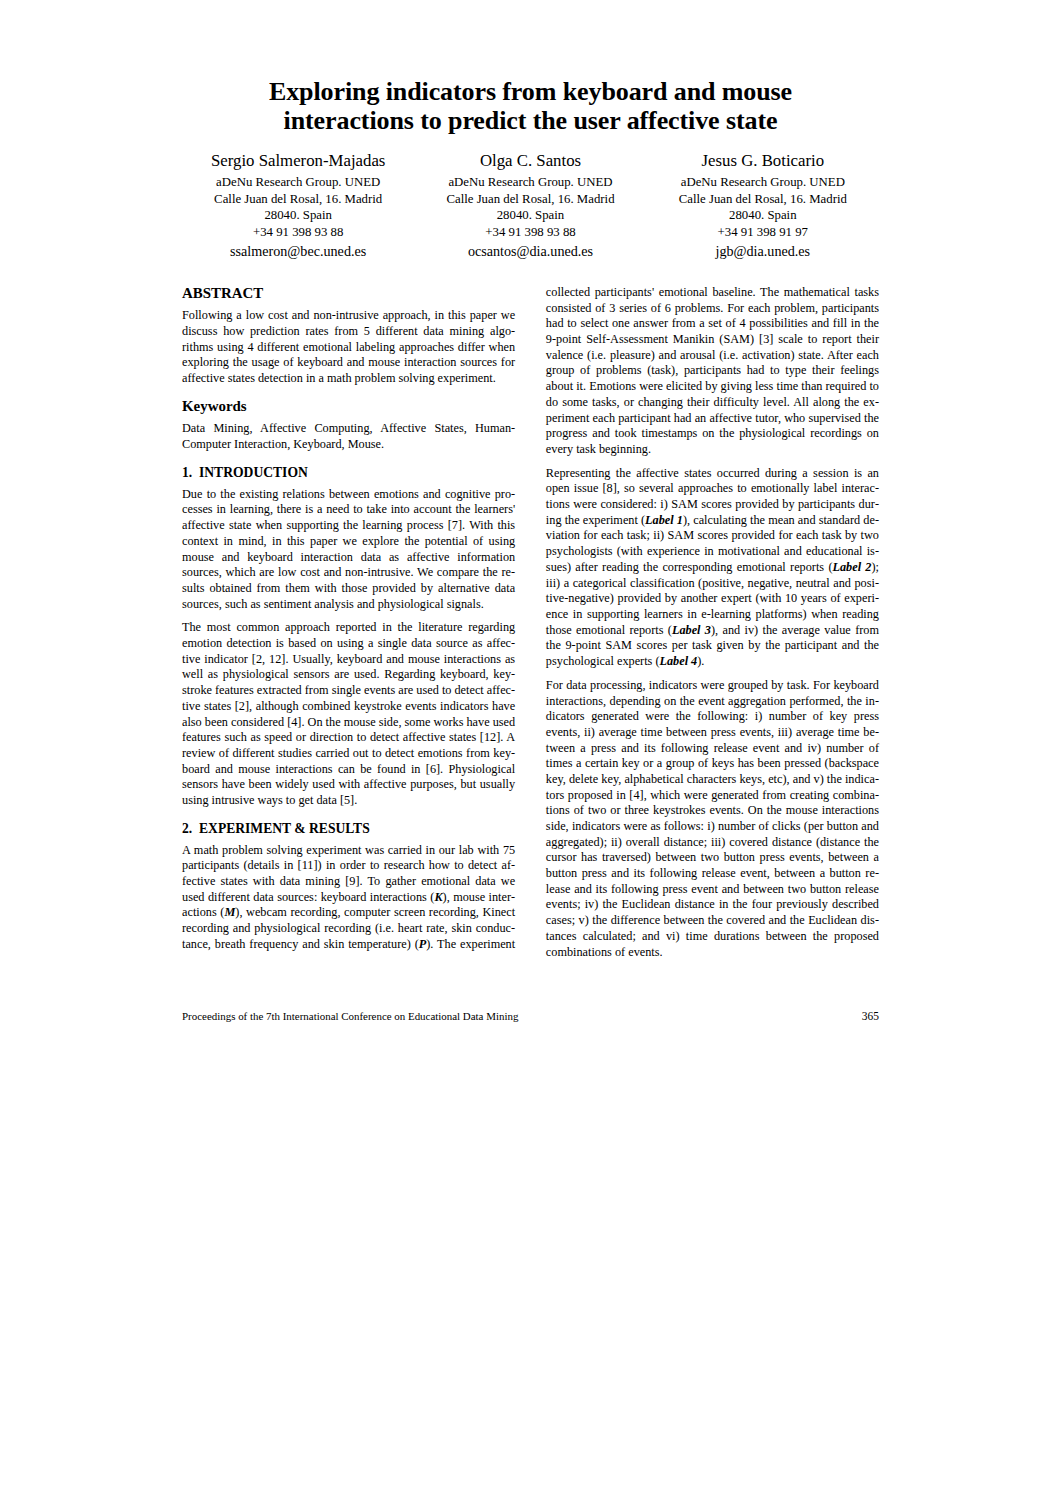Exploring indicators from keyboard and mouse
interactions to predict the user affective state
| Sergio Salmeron-Majadas aDeNu Research Group. UNED Calle Juan del Rosal, 16. Madrid 28040. Spain +34 91 398 93 88 ssalmeron@bec.uned.es | Olga C. Santos aDeNu Research Group. UNED Calle Juan del Rosal, 16. Madrid 28040. Spain +34 91 398 93 88 ocsantos@dia.uned.es | Jesus G. Boticario aDeNu Research Group. UNED Calle Juan del Rosal, 16. Madrid 28040. Spain +34 91 398 91 97 jgb@dia.uned.es |
ABSTRACT
Following a low cost and non-intrusive approach, in this paper we discuss how prediction rates from 5 different data mining algorithms using 4 different emotional labeling approaches differ when exploring the usage of keyboard and mouse interaction sources for affective states detection in a math problem solving experiment.
Keywords
Data Mining, Affective Computing, Affective States, Human-Computer Interaction, Keyboard, Mouse.
1. INTRODUCTION
Due to the existing relations between emotions and cognitive processes in learning, there is a need to take into account the learners' affective state when supporting the learning process [7]. With this context in mind, in this paper we explore the potential of using mouse and keyboard interaction data as affective information sources, which are low cost and non-intrusive. We compare the results obtained from them with those provided by alternative data sources, such as sentiment analysis and physiological signals.
The most common approach reported in the literature regarding emotion detection is based on using a single data source as affective indicator [2, 12]. Usually, keyboard and mouse interactions as well as physiological sensors are used. Regarding keyboard, keystroke features extracted from single events are used to detect affective states [2], although combined keystroke events indicators have also been considered [4]. On the mouse side, some works have used features such as speed or direction to detect affective states [12]. A review of different studies carried out to detect emotions from keyboard and mouse interactions can be found in [6]. Physiological sensors have been widely used with affective purposes, but usually using intrusive ways to get data [5].
2. EXPERIMENT & RESULTS
A math problem solving experiment was carried in our lab with 75 participants (details in [11]) in order to research how to detect affective states with data mining [9]. To gather emotional data we used different data sources: keyboard interactions (K), mouse interactions (M), webcam recording, computer screen recording, Kinect recording and physiological recording (i.e. heart rate, skin conductance, breath frequency and skin temperature) (P). The experiment collected participants' emotional baseline. The mathematical tasks consisted of 3 series of 6 problems. For each problem, participants had to select one answer from a set of 4 possibilities and fill in the 9-point Self-Assessment Manikin (SAM) [3] scale to report their valence (i.e. pleasure) and arousal (i.e. activation) state. After each group of problems (task), participants had to type their feelings about it. Emotions were elicited by giving less time than required to do some tasks, or changing their difficulty level. All along the experiment each participant had an affective tutor, who supervised the progress and took timestamps on the physiological recordings on every task beginning.
Representing the affective states occurred during a session is an open issue [8], so several approaches to emotionally label interactions were considered: i) SAM scores provided by participants during the experiment (Label 1), calculating the mean and standard deviation for each task; ii) SAM scores provided for each task by two psychologists (with experience in motivational and educational issues) after reading the corresponding emotional reports (Label 2); iii) a categorical classification (positive, negative, neutral and positive-negative) provided by another expert (with 10 years of experience in supporting learners in e-learning platforms) when reading those emotional reports (Label 3), and iv) the average value from the 9-point SAM scores per task given by the participant and the psychological experts (Label 4).
For data processing, indicators were grouped by task. For keyboard interactions, depending on the event aggregation performed, the indicators generated were the following: i) number of key press events, ii) average time between press events, iii) average time between a press and its following release event and iv) number of times a certain key or a group of keys has been pressed (backspace key, delete key, alphabetical characters keys, etc), and v) the indicators proposed in [4], which were generated from creating combinations of two or three keystrokes events. On the mouse interactions side, indicators were as follows: i) number of clicks (per button and aggregated); ii) overall distance; iii) covered distance (distance the cursor has traversed) between two button press events, between a button press and its following release event, between a button release and its following press event and between two button release events; iv) the Euclidean distance in the four previously described cases; v) the difference between the covered and the Euclidean distances calculated; and vi) time durations between the proposed combinations of events.
Proceedings of the 7th International Conference on Educational Data Mining 365